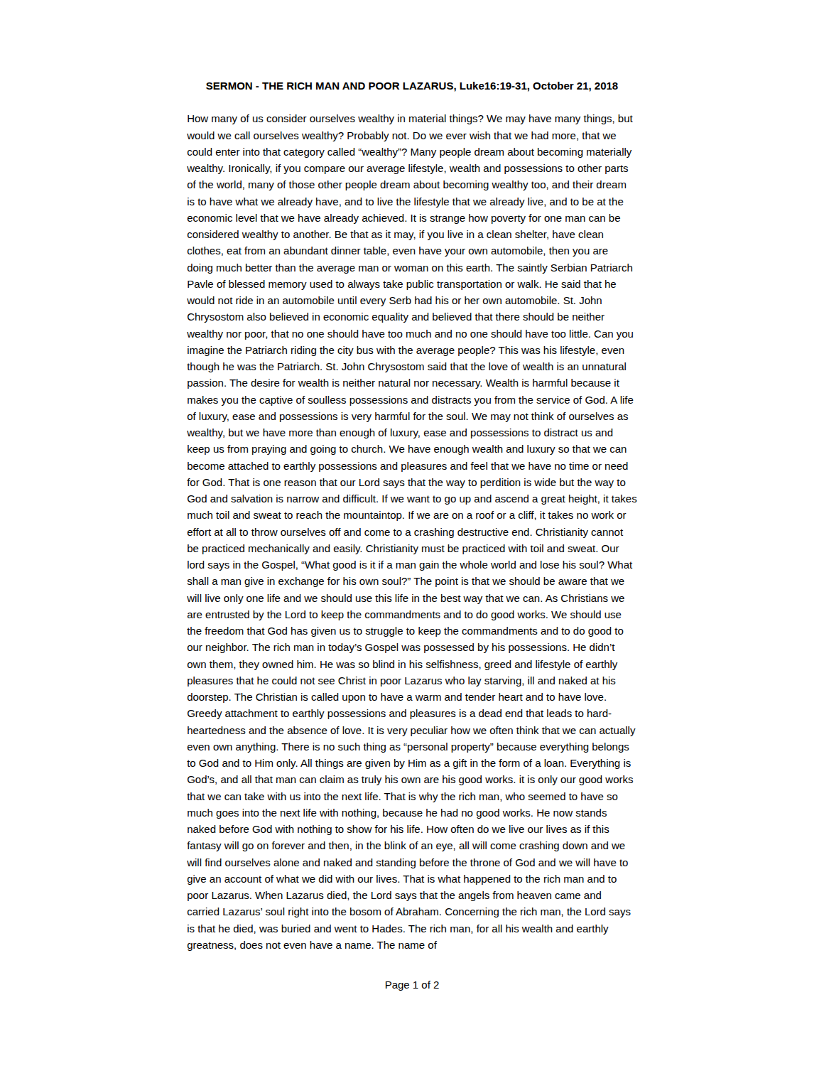SERMON - THE RICH MAN AND POOR LAZARUS, Luke16:19-31, October 21, 2018
How many of us consider ourselves wealthy in material things? We may have many things, but would we call ourselves wealthy? Probably not. Do we ever wish that we had more, that we could enter into that category called “wealthy”? Many people dream about becoming materially wealthy. Ironically, if you compare our average lifestyle, wealth and possessions to other parts of the world, many of those other people dream about becoming wealthy too, and their dream is to have what we already have, and to live the lifestyle that we already live, and to be at the economic level that we have already achieved. It is strange how poverty for one man can be considered wealthy to another. Be that as it may, if you live in a clean shelter, have clean clothes, eat from an abundant dinner table, even have your own automobile, then you are doing much better than the average man or woman on this earth. The saintly Serbian Patriarch Pavle of blessed memory used to always take public transportation or walk. He said that he would not ride in an automobile until every Serb had his or her own automobile. St. John Chrysostom also believed in economic equality and believed that there should be neither wealthy nor poor, that no one should have too much and no one should have too little. Can you imagine the Patriarch riding the city bus with the average people? This was his lifestyle, even though he was the Patriarch. St. John Chrysostom said that the love of wealth is an unnatural passion. The desire for wealth is neither natural nor necessary. Wealth is harmful because it makes you the captive of soulless possessions and distracts you from the service of God. A life of luxury, ease and possessions is very harmful for the soul. We may not think of ourselves as wealthy, but we have more than enough of luxury, ease and possessions to distract us and keep us from praying and going to church. We have enough wealth and luxury so that we can become attached to earthly possessions and pleasures and feel that we have no time or need for God. That is one reason that our Lord says that the way to perdition is wide but the way to God and salvation is narrow and difficult. If we want to go up and ascend a great height, it takes much toil and sweat to reach the mountaintop. If we are on a roof or a cliff, it takes no work or effort at all to throw ourselves off and come to a crashing destructive end. Christianity cannot be practiced mechanically and easily. Christianity must be practiced with toil and sweat. Our lord says in the Gospel, “What good is it if a man gain the whole world and lose his soul? What shall a man give in exchange for his own soul?” The point is that we should be aware that we will live only one life and we should use this life in the best way that we can. As Christians we are entrusted by the Lord to keep the commandments and to do good works. We should use the freedom that God has given us to struggle to keep the commandments and to do good to our neighbor. The rich man in today’s Gospel was possessed by his possessions. He didn’t own them, they owned him. He was so blind in his selfishness, greed and lifestyle of earthly pleasures that he could not see Christ in poor Lazarus who lay starving, ill and naked at his doorstep. The Christian is called upon to have a warm and tender heart and to have love. Greedy attachment to earthly possessions and pleasures is a dead end that leads to hard-heartedness and the absence of love. It is very peculiar how we often think that we can actually even own anything. There is no such thing as “personal property” because everything belongs to God and to Him only. All things are given by Him as a gift in the form of a loan. Everything is God’s, and all that man can claim as truly his own are his good works. it is only our good works that we can take with us into the next life. That is why the rich man, who seemed to have so much goes into the next life with nothing, because he had no good works. He now stands naked before God with nothing to show for his life. How often do we live our lives as if this fantasy will go on forever and then, in the blink of an eye, all will come crashing down and we will find ourselves alone and naked and standing before the throne of God and we will have to give an account of what we did with our lives. That is what happened to the rich man and to poor Lazarus. When Lazarus died, the Lord says that the angels from heaven came and carried Lazarus’ soul right into the bosom of Abraham. Concerning the rich man, the Lord says is that he died, was buried and went to Hades. The rich man, for all his wealth and earthly greatness, does not even have a name. The name of
Page 1 of 2